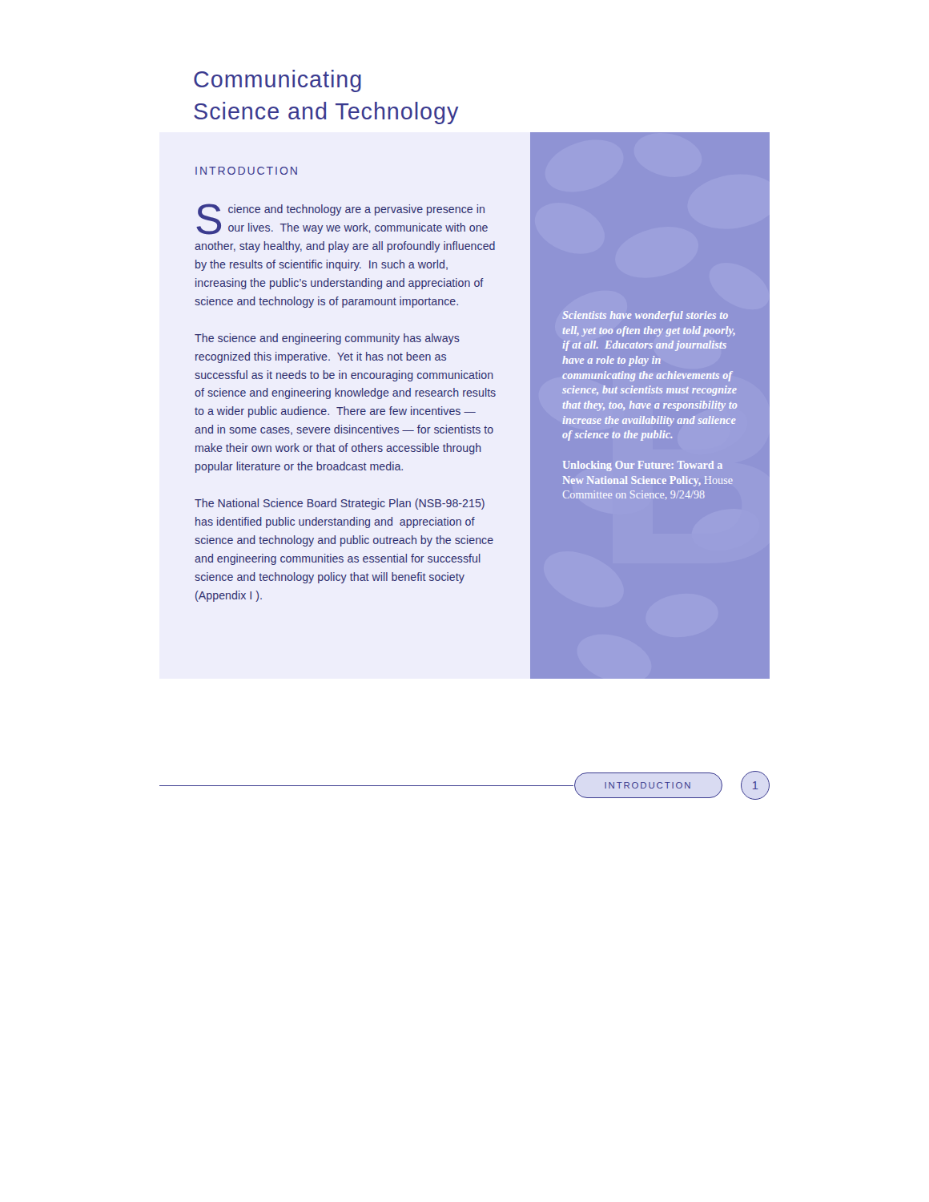Communicating
Science and Technology
in the Public Interest
INTRODUCTION
Science and technology are a pervasive presence in our lives. The way we work, communicate with one another, stay healthy, and play are all profoundly influenced by the results of scientific inquiry. In such a world, increasing the public’s understanding and appreciation of science and technology is of paramount importance.
The science and engineering community has always recognized this imperative. Yet it has not been as successful as it needs to be in encouraging communication of science and engineering knowledge and research results to a wider public audience. There are few incentives — and in some cases, severe disincentives — for scientists to make their own work or that of others accessible through popular literature or the broadcast media.
The National Science Board Strategic Plan (NSB-98-215) has identified public understanding and appreciation of science and technology and public outreach by the science and engineering communities as essential for successful science and technology policy that will benefit society (Appendix I ).
B
Scientists have wonderful stories to tell, yet too often they get told poorly, if at all. Educators and journalists have a role to play in communicating the achievements of science, but scientists must recognize that they, too, have a responsibility to increase the availability and salience of science to the public.
Unlocking Our Future: Toward a New National Science Policy, House Committee on Science, 9/24/98
INTRODUCTION
1